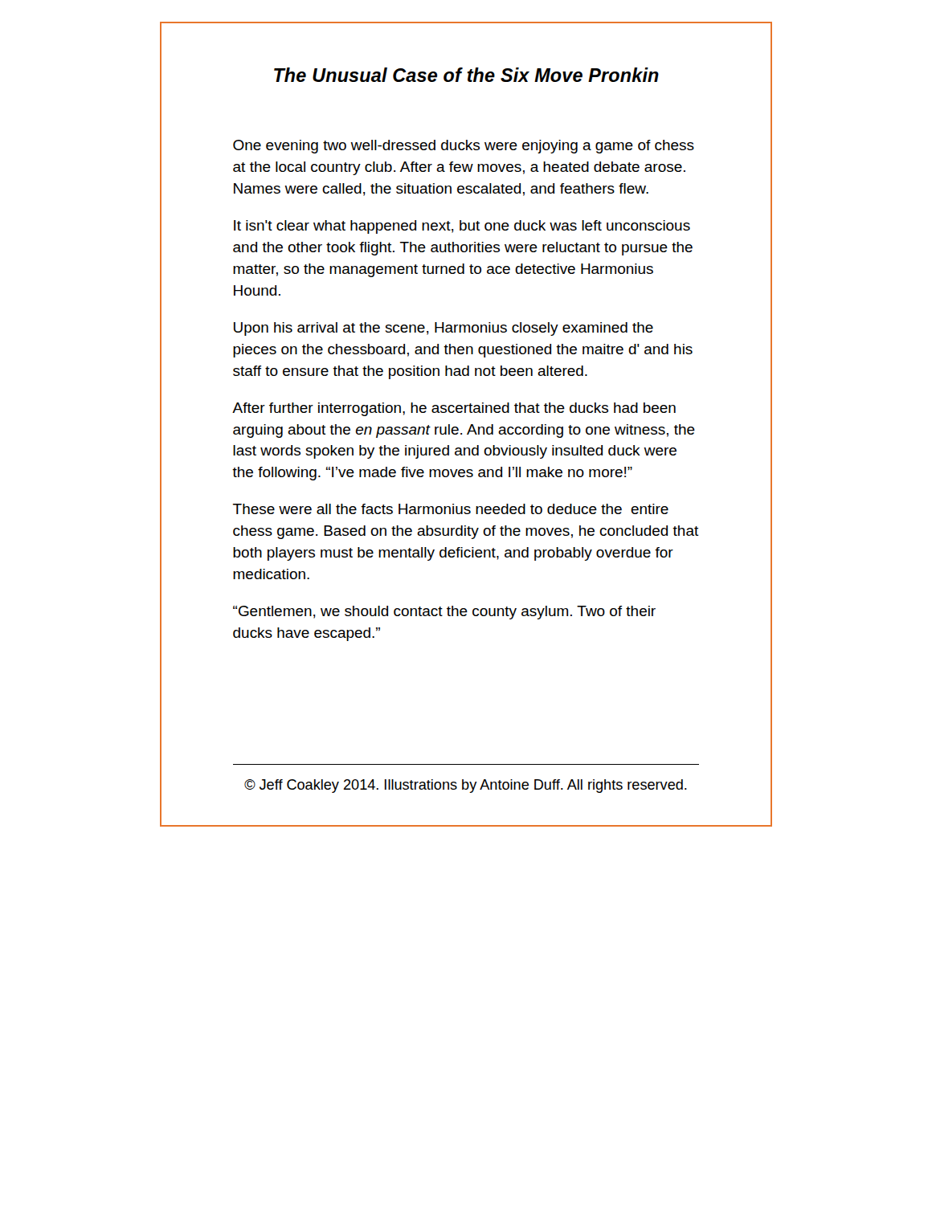The Unusual Case of the Six Move Pronkin
One evening two well-dressed ducks were enjoying a game of chess at the local country club. After a few moves, a heated debate arose. Names were called, the situation escalated, and feathers flew.
It isn't clear what happened next, but one duck was left unconscious and the other took flight. The authorities were reluctant to pursue the matter, so the management turned to ace detective Harmonius Hound.
Upon his arrival at the scene, Harmonius closely examined the pieces on the chessboard, and then questioned the maitre d' and his staff to ensure that the position had not been altered.
After further interrogation, he ascertained that the ducks had been arguing about the en passant rule. And according to one witness, the last words spoken by the injured and obviously insulted duck were the following. “I’ve made five moves and I’ll make no more!”
These were all the facts Harmonius needed to deduce the entire chess game. Based on the absurdity of the moves, he concluded that both players must be mentally deficient, and probably overdue for medication.
“Gentlemen, we should contact the county asylum. Two of their ducks have escaped.”
© Jeff Coakley 2014. Illustrations by Antoine Duff. All rights reserved.